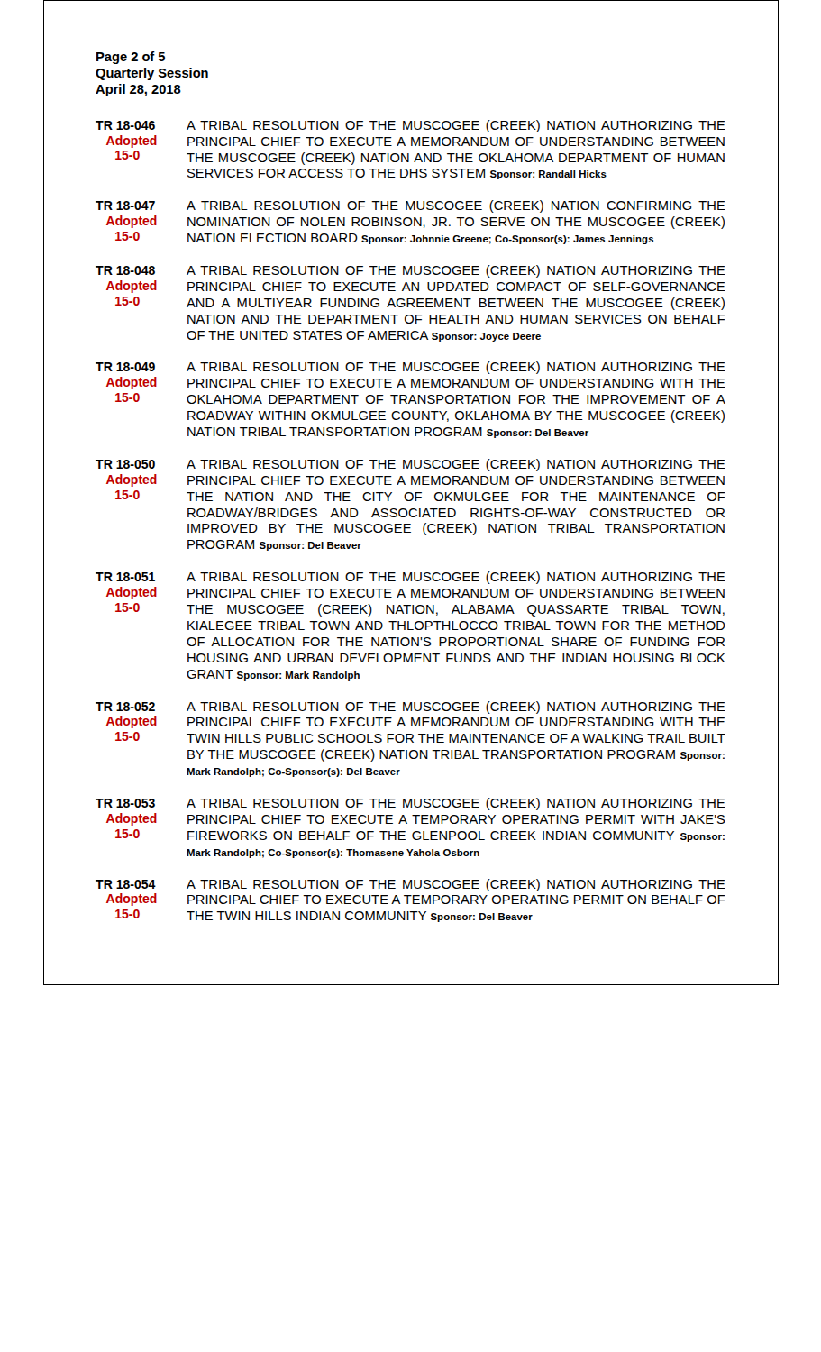Page 2 of 5
Quarterly Session
April 28, 2018
| TR 18-046 Adopted 15-0 | A TRIBAL RESOLUTION OF THE MUSCOGEE (CREEK) NATION AUTHORIZING THE PRINCIPAL CHIEF TO EXECUTE A MEMORANDUM OF UNDERSTANDING BETWEEN THE MUSCOGEE (CREEK) NATION AND THE OKLAHOMA DEPARTMENT OF HUMAN SERVICES FOR ACCESS TO THE DHS SYSTEM Sponsor: Randall Hicks |
| TR 18-047 Adopted 15-0 | A TRIBAL RESOLUTION OF THE MUSCOGEE (CREEK) NATION CONFIRMING THE NOMINATION OF NOLEN ROBINSON, JR. TO SERVE ON THE MUSCOGEE (CREEK) NATION ELECTION BOARD Sponsor: Johnnie Greene; Co-Sponsor(s): James Jennings |
| TR 18-048 Adopted 15-0 | A TRIBAL RESOLUTION OF THE MUSCOGEE (CREEK) NATION AUTHORIZING THE PRINCIPAL CHIEF TO EXECUTE AN UPDATED COMPACT OF SELF-GOVERNANCE AND A MULTIYEAR FUNDING AGREEMENT BETWEEN THE MUSCOGEE (CREEK) NATION AND THE DEPARTMENT OF HEALTH AND HUMAN SERVICES ON BEHALF OF THE UNITED STATES OF AMERICA Sponsor: Joyce Deere |
| TR 18-049 Adopted 15-0 | A TRIBAL RESOLUTION OF THE MUSCOGEE (CREEK) NATION AUTHORIZING THE PRINCIPAL CHIEF TO EXECUTE A MEMORANDUM OF UNDERSTANDING WITH THE OKLAHOMA DEPARTMENT OF TRANSPORTATION FOR THE IMPROVEMENT OF A ROADWAY WITHIN OKMULGEE COUNTY, OKLAHOMA BY THE MUSCOGEE (CREEK) NATION TRIBAL TRANSPORTATION PROGRAM Sponsor: Del Beaver |
| TR 18-050 Adopted 15-0 | A TRIBAL RESOLUTION OF THE MUSCOGEE (CREEK) NATION AUTHORIZING THE PRINCIPAL CHIEF TO EXECUTE A MEMORANDUM OF UNDERSTANDING BETWEEN THE NATION AND THE CITY OF OKMULGEE FOR THE MAINTENANCE OF ROADWAY/BRIDGES AND ASSOCIATED RIGHTS-OF-WAY CONSTRUCTED OR IMPROVED BY THE MUSCOGEE (CREEK) NATION TRIBAL TRANSPORTATION PROGRAM Sponsor: Del Beaver |
| TR 18-051 Adopted 15-0 | A TRIBAL RESOLUTION OF THE MUSCOGEE (CREEK) NATION AUTHORIZING THE PRINCIPAL CHIEF TO EXECUTE A MEMORANDUM OF UNDERSTANDING BETWEEN THE MUSCOGEE (CREEK) NATION, ALABAMA QUASSARTE TRIBAL TOWN, KIALEGEE TRIBAL TOWN AND THLOPTHLOCCO TRIBAL TOWN FOR THE METHOD OF ALLOCATION FOR THE NATION'S PROPORTIONAL SHARE OF FUNDING FOR HOUSING AND URBAN DEVELOPMENT FUNDS AND THE INDIAN HOUSING BLOCK GRANT Sponsor: Mark Randolph |
| TR 18-052 Adopted 15-0 | A TRIBAL RESOLUTION OF THE MUSCOGEE (CREEK) NATION AUTHORIZING THE PRINCIPAL CHIEF TO EXECUTE A MEMORANDUM OF UNDERSTANDING WITH THE TWIN HILLS PUBLIC SCHOOLS FOR THE MAINTENANCE OF A WALKING TRAIL BUILT BY THE MUSCOGEE (CREEK) NATION TRIBAL TRANSPORTATION PROGRAM Sponsor: Mark Randolph; Co-Sponsor(s): Del Beaver |
| TR 18-053 Adopted 15-0 | A TRIBAL RESOLUTION OF THE MUSCOGEE (CREEK) NATION AUTHORIZING THE PRINCIPAL CHIEF TO EXECUTE A TEMPORARY OPERATING PERMIT WITH JAKE'S FIREWORKS ON BEHALF OF THE GLENPOOL CREEK INDIAN COMMUNITY Sponsor: Mark Randolph; Co-Sponsor(s): Thomasene Yahola Osborn |
| TR 18-054 Adopted 15-0 | A TRIBAL RESOLUTION OF THE MUSCOGEE (CREEK) NATION AUTHORIZING THE PRINCIPAL CHIEF TO EXECUTE A TEMPORARY OPERATING PERMIT ON BEHALF OF THE TWIN HILLS INDIAN COMMUNITY Sponsor: Del Beaver |